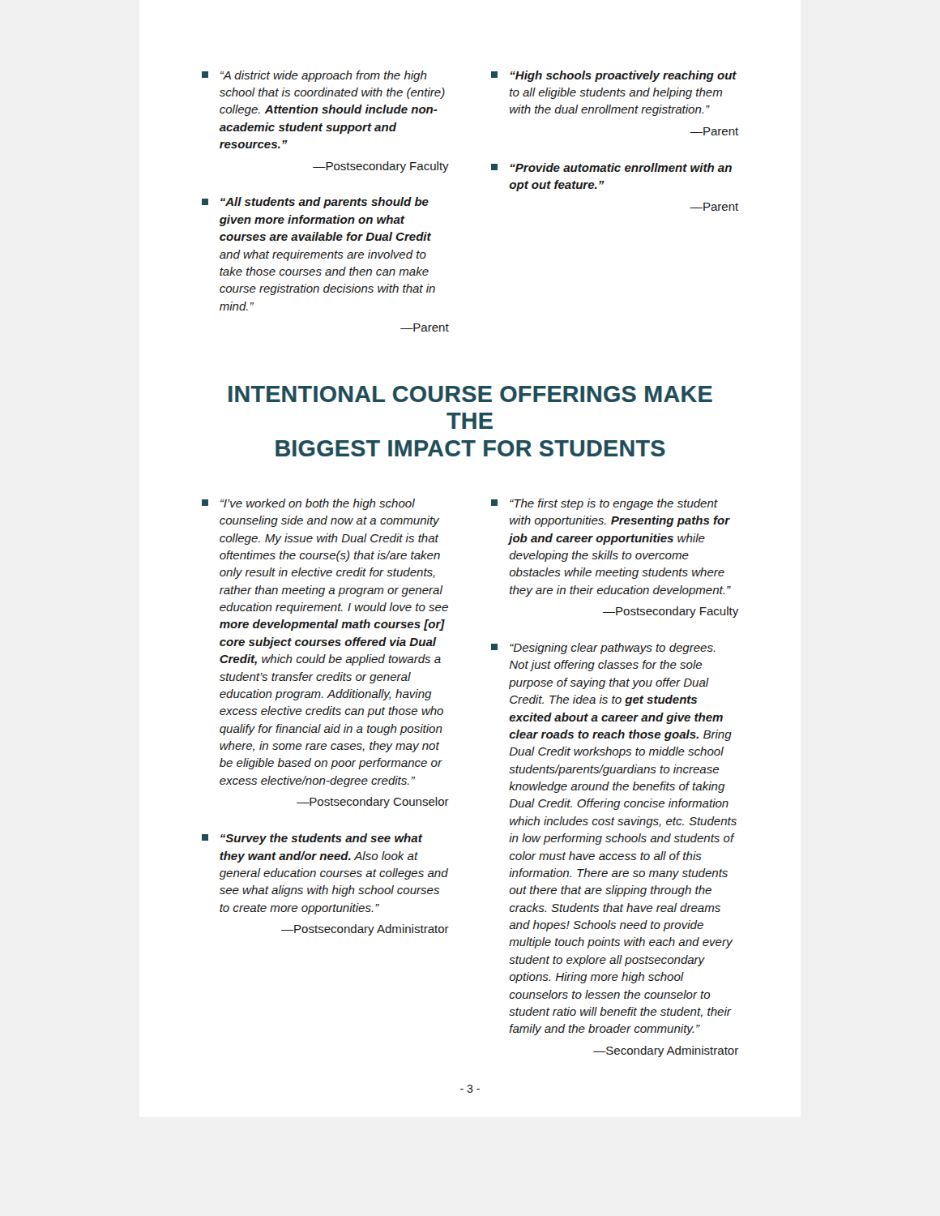“A district wide approach from the high school that is coordinated with the (entire) college. Attention should include non-academic student support and resources.” Postsecondary Faculty
“All students and parents should be given more information on what courses are available for Dual Credit and what requirements are involved to take those courses and then can make course registration decisions with that in mind.” Parent
“High schools proactively reaching out to all eligible students and helping them with the dual enrollment registration.” Parent
“Provide automatic enrollment with an opt out feature.” Parent
Intentional Course Offerings Make the
Biggest Impact for Students
“I’ve worked on both the high school counseling side and now at a community college. My issue with Dual Credit is that oftentimes the course(s) that is/are taken only result in elective credit for students, rather than meeting a program or general education requirement. I would love to see more developmental math courses [or] core subject courses offered via Dual Credit, which could be applied towards a student’s transfer credits or general education program. Additionally, having excess elective credits can put those who qualify for financial aid in a tough position where, in some rare cases, they may not be eligible based on poor performance or excess elective/non-degree credits.” Postsecondary Counselor
“Survey the students and see what they want and/or need. Also look at general education courses at colleges and see what aligns with high school courses to create more opportunities.” Postsecondary Administrator
“The first step is to engage the student with opportunities. Presenting paths for job and career opportunities while developing the skills to overcome obstacles while meeting students where they are in their education development.” Postsecondary Faculty
“Designing clear pathways to degrees. Not just offering classes for the sole purpose of saying that you offer Dual Credit. The idea is to get students excited about a career and give them clear roads to reach those goals. Bring Dual Credit workshops to middle school students/parents/guardians to increase knowledge around the benefits of taking Dual Credit. Offering concise information which includes cost savings, etc. Students in low performing schools and students of color must have access to all of this information. There are so many students out there that are slipping through the cracks. Students that have real dreams and hopes! Schools need to provide multiple touch points with each and every student to explore all postsecondary options. Hiring more high school counselors to lessen the counselor to student ratio will benefit the student, their family and the broader community.” Secondary Administrator
- 3 -